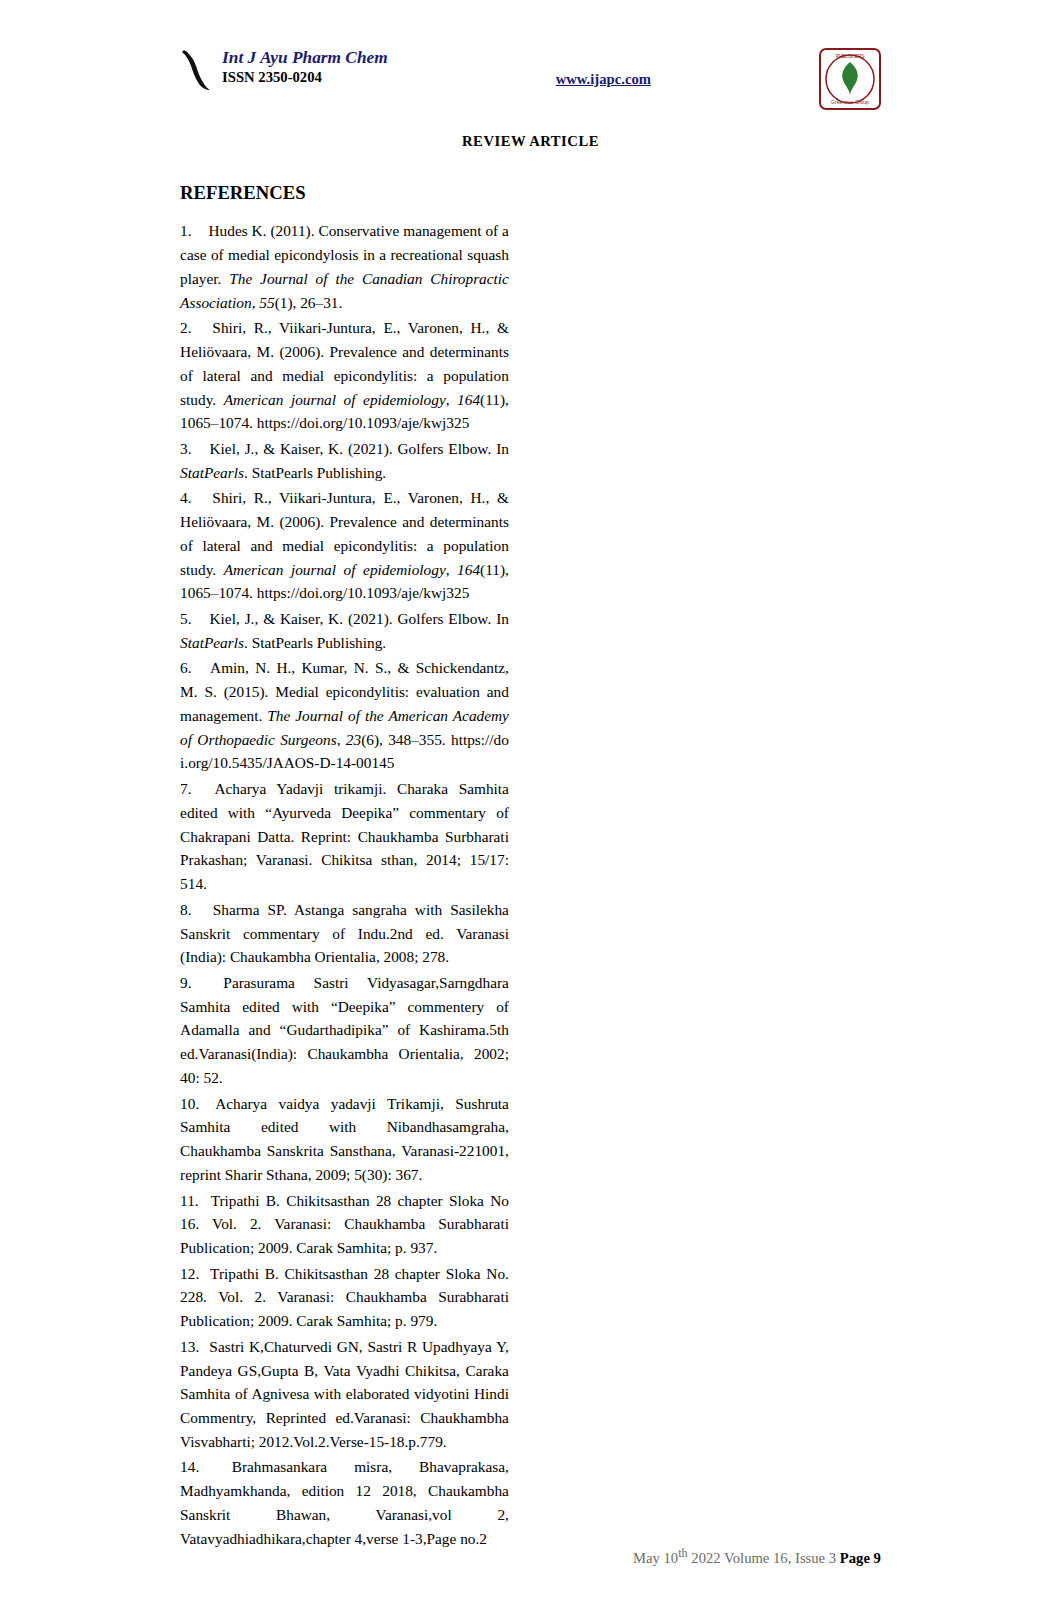Int J Ayu Pharm Chem
ISSN 2350-0204
www.ijapc.com
Greentree Group PUBLISHERS
REVIEW ARTICLE
REFERENCES
1. Hudes K. (2011). Conservative management of a case of medial epicondylosis in a recreational squash player. The Journal of the Canadian Chiropractic Association, 55(1), 26–31.
2. Shiri, R., Viikari-Juntura, E., Varonen, H., & Heliövaara, M. (2006). Prevalence and determinants of lateral and medial epicondylitis: a population study. American journal of epidemiology, 164(11), 1065–1074. https://doi.org/10.1093/aje/kwj325
3. Kiel, J., & Kaiser, K. (2021). Golfers Elbow. In StatPearls. StatPearls Publishing.
4. Shiri, R., Viikari-Juntura, E., Varonen, H., & Heliövaara, M. (2006). Prevalence and determinants of lateral and medial epicondylitis: a population study. American journal of epidemiology, 164(11), 1065–1074. https://doi.org/10.1093/aje/kwj325
5. Kiel, J., & Kaiser, K. (2021). Golfers Elbow. In StatPearls. StatPearls Publishing.
6. Amin, N. H., Kumar, N. S., & Schickendantz, M. S. (2015). Medial epicondylitis: evaluation and management. The Journal of the American Academy of Orthopaedic Surgeons, 23(6), 348–355. https://doi.org/10.5435/JAAOS-D-14-00145
7. Acharya Yadavji trikamji. Charaka Samhita edited with “Ayurveda Deepika” commentary of Chakrapani Datta. Reprint: Chaukhamba Surbharati Prakashan; Varanasi. Chikitsa sthan, 2014; 15/17: 514.
8. Sharma SP. Astanga sangraha with Sasilekha Sanskrit commentary of Indu.2nd ed. Varanasi (India): Chaukambha Orientalia, 2008; 278.
9. Parasurama Sastri Vidyasagar,Sarngdhara Samhita edited with “Deepika” commentery of Adamalla and “Gudarthadipika” of Kashirama.5th ed.Varanasi(India): Chaukambha Orientalia, 2002; 40: 52.
10. Acharya vaidya yadavji Trikamji, Sushruta Samhita edited with Nibandhasamgraha, Chaukhamba Sanskrita Sansthana, Varanasi-221001, reprint Sharir Sthana, 2009; 5(30): 367.
11. Tripathi B. Chikitsasthan 28 chapter Sloka No 16. Vol. 2. Varanasi: Chaukhamba Surabharati Publication; 2009. Carak Samhita; p. 937.
12. Tripathi B. Chikitsasthan 28 chapter Sloka No. 228. Vol. 2. Varanasi: Chaukhamba Surabharati Publication; 2009. Carak Samhita; p. 979.
13. Sastri K,Chaturvedi GN, Sastri R Upadhyaya Y, Pandeya GS,Gupta B, Vata Vyadhi Chikitsa, Caraka Samhita of Agnivesa with elaborated vidyotini Hindi Commentry, Reprinted ed.Varanasi: Chaukhambha Visvabharti; 2012.Vol.2.Verse-15-18.p.779.
14. Brahmasankara misra, Bhavaprakasa, Madhyamkhanda, edition 12 2018, Chaukambha Sanskrit Bhawan, Varanasi,vol 2, Vatavyadhiadhikara,chapter 4,verse 1-3,Page no.2
May 10th 2022 Volume 16, Issue 3 Page 9